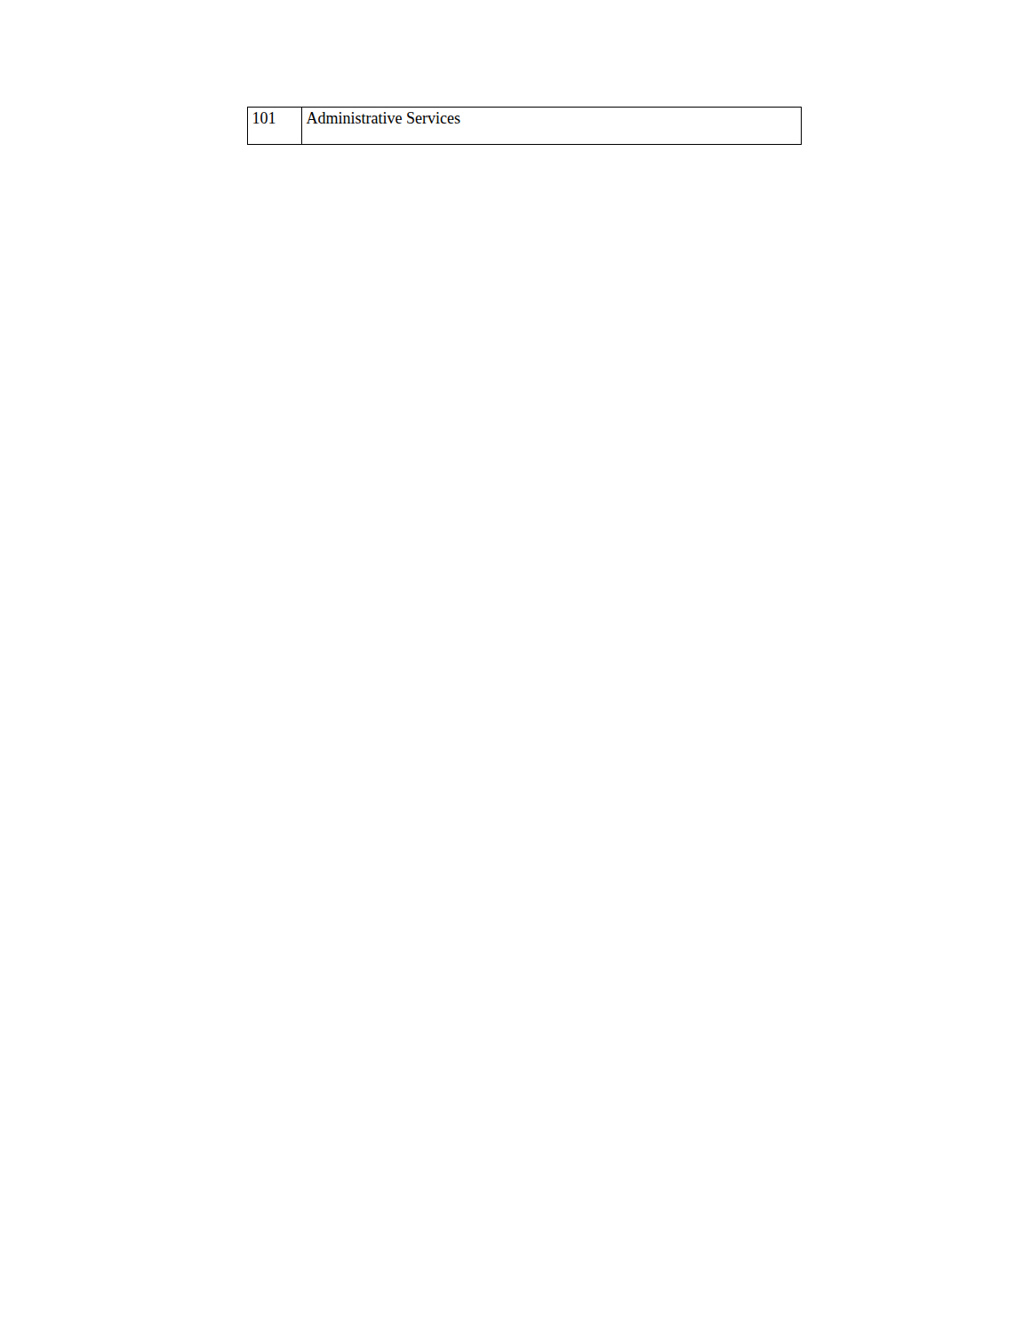| 101 | Administrative Services |